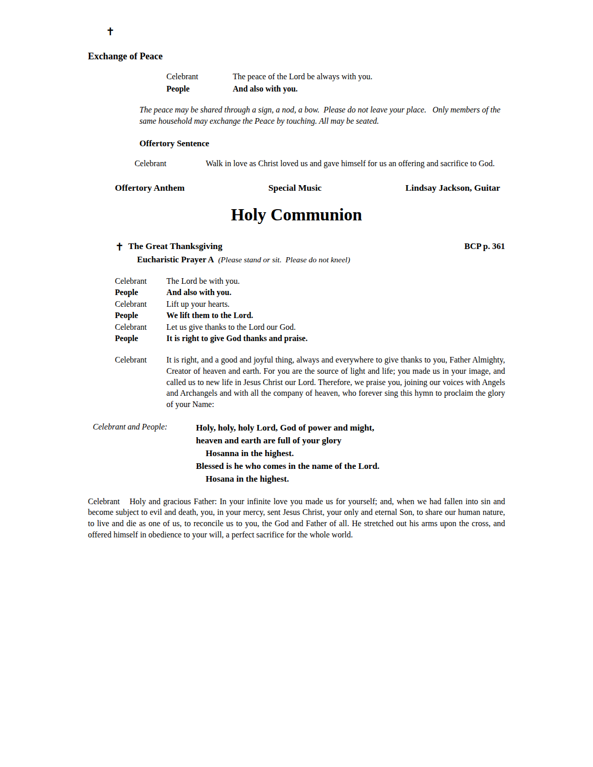✝
Exchange of Peace
Celebrant The peace of the Lord be always with you.
People And also with you.
The peace may be shared through a sign, a nod, a bow. Please do not leave your place. Only members of the same household may exchange the Peace by touching. All may be seated.
Offertory Sentence
Celebrant Walk in love as Christ loved us and gave himself for us an offering and sacrifice to God.
Offertory Anthem Special Music Lindsay Jackson, Guitar
Holy Communion
✝ The Great Thanksgiving BCP p. 361
Eucharistic Prayer A (Please stand or sit. Please do not kneel)
Celebrant The Lord be with you.
People And also with you.
Celebrant Lift up your hearts.
People We lift them to the Lord.
Celebrant Let us give thanks to the Lord our God.
People It is right to give God thanks and praise.
Celebrant It is right, and a good and joyful thing, always and everywhere to give thanks to you, Father Almighty, Creator of heaven and earth. For you are the source of light and life; you made us in your image, and called us to new life in Jesus Christ our Lord. Therefore, we praise you, joining our voices with Angels and Archangels and with all the company of heaven, who forever sing this hymn to proclaim the glory of your Name:
Celebrant and People: Holy, holy, holy Lord, God of power and might,
heaven and earth are full of your glory
Hosanna in the highest. Blessed is he who comes in the name of the Lord.
Hosana in the highest.
Celebrant Holy and gracious Father: In your infinite love you made us for yourself; and, when we had fallen into sin and become subject to evil and death, you, in your mercy, sent Jesus Christ, your only and eternal Son, to share our human nature, to live and die as one of us, to reconcile us to you, the God and Father of all. He stretched out his arms upon the cross, and offered himself in obedience to your will, a perfect sacrifice for the whole world.